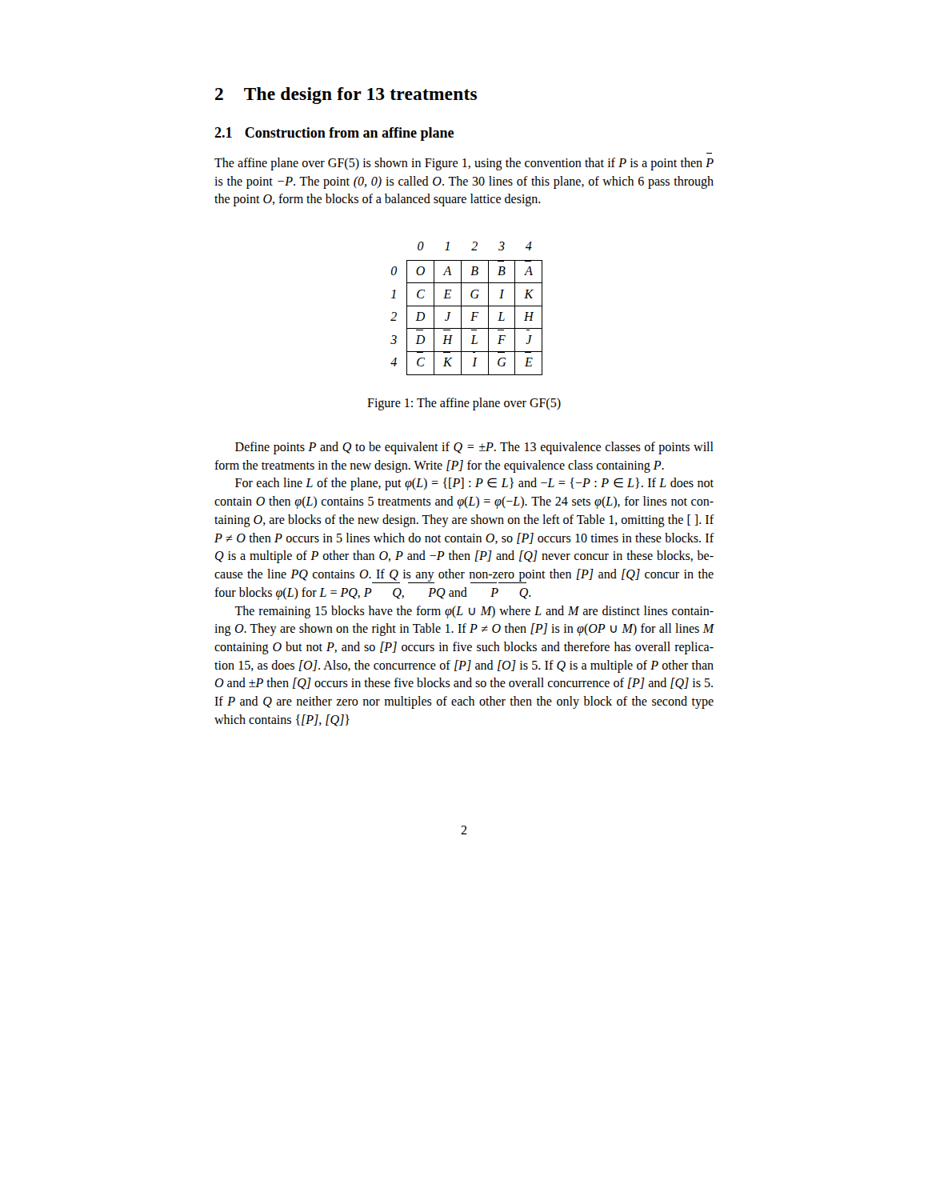2 The design for 13 treatments
2.1 Construction from an affine plane
The affine plane over GF(5) is shown in Figure 1, using the convention that if P is a point then P is the point −P. The point (0, 0) is called O. The 30 lines of this plane, of which 6 pass through the point O, form the blocks of a balanced square lattice design.
| | 0 | 1 | 2 | 3 | 4 |
| --- | --- | --- | --- | --- | --- |
| 0 | O | A | B | B | A |
| 1 | C | E | G | I | K |
| 2 | D | J | F | L | H |
| 3 | D | H | L | F | J |
| 4 | C | K | I | G | E |
Figure 1: The affine plane over GF(5)
Define points P and Q to be equivalent if Q = ±P. The 13 equivalence classes of points will form the treatments in the new design. Write [P] for the equivalence class containing P.
For each line L of the plane, put φ(L) = {[P] : P ∈ L} and −L = {−P : P ∈ L}. If L does not contain O then φ(L) contains 5 treatments and φ(L) = φ(−L). The 24 sets φ(L), for lines not containing O, are blocks of the new design. They are shown on the left of Table 1, omitting the [ ]. If P ≠ O then P occurs in 5 lines which do not contain O, so [P] occurs 10 times in these blocks. If Q is a multiple of P other than O, P and −P then [P] and [Q] never concur in these blocks, because the line PQ contains O. If Q is any other non-zero point then [P] and [Q] concur in the four blocks φ(L) for L = PQ, PQ, PQ and PQ.
The remaining 15 blocks have the form φ(L ∪ M) where L and M are distinct lines containing O. They are shown on the right in Table 1. If P ≠ O then [P] is in φ(OP ∪ M) for all lines M containing O but not P, and so [P] occurs in five such blocks and therefore has overall replication 15, as does [O]. Also, the concurrence of [P] and [O] is 5. If Q is a multiple of P other than O and ±P then [Q] occurs in these five blocks and so the overall concurrence of [P] and [Q] is 5. If P and Q are neither zero nor multiples of each other then the only block of the second type which contains {[P], [Q]}
2